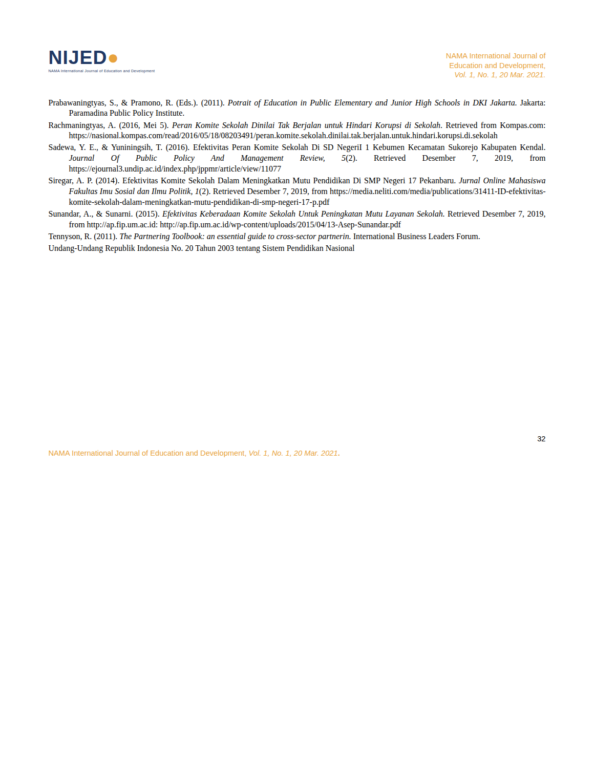NIJED●
NAMA International Journal of Education and Development
NAMA International Journal of
Education and Development,
Vol. 1, No. 1, 20 Mar. 2021.
Prabawaningtyas, S., & Pramono, R. (Eds.). (2011). Potrait of Education in Public Elementary and Junior High Schools in DKI Jakarta. Jakarta: Paramadina Public Policy Institute.
Rachmaningtyas, A. (2016, Mei 5). Peran Komite Sekolah Dinilai Tak Berjalan untuk Hindari Korupsi di Sekolah. Retrieved from Kompas.com: https://nasional.kompas.com/read/2016/05/18/08203491/peran.komite.sekolah.dinilai.tak.berjalan.untuk.hindari.korupsi.di.sekolah
Sadewa, Y. E., & Yuniningsih, T. (2016). Efektivitas Peran Komite Sekolah Di SD NegeriI 1 Kebumen Kecamatan Sukorejo Kabupaten Kendal. Journal Of Public Policy And Management Review, 5(2). Retrieved Desember 7, 2019, from https://ejournal3.undip.ac.id/index.php/jppmr/article/view/11077
Siregar, A. P. (2014). Efektivitas Komite Sekolah Dalam Meningkatkan Mutu Pendidikan Di SMP Negeri 17 Pekanbaru. Jurnal Online Mahasiswa Fakultas Imu Sosial dan Ilmu Politik, 1(2). Retrieved Desember 7, 2019, from https://media.neliti.com/media/publications/31411-ID-efektivitas-komite-sekolah-dalam-meningkatkan-mutu-pendidikan-di-smp-negeri-17-p.pdf
Sunandar, A., & Sunarni. (2015). Efektivitas Keberadaan Komite Sekolah Untuk Peningkatan Mutu Layanan Sekolah. Retrieved Desember 7, 2019, from http://ap.fip.um.ac.id: http://ap.fip.um.ac.id/wp-content/uploads/2015/04/13-Asep-Sunandar.pdf
Tennyson, R. (2011). The Partnering Toolbook: an essential guide to cross-sector partnerin. International Business Leaders Forum.
Undang-Undang Republik Indonesia No. 20 Tahun 2003 tentang Sistem Pendidikan Nasional
32
NAMA International Journal of Education and Development, Vol. 1, No. 1, 20 Mar. 2021.